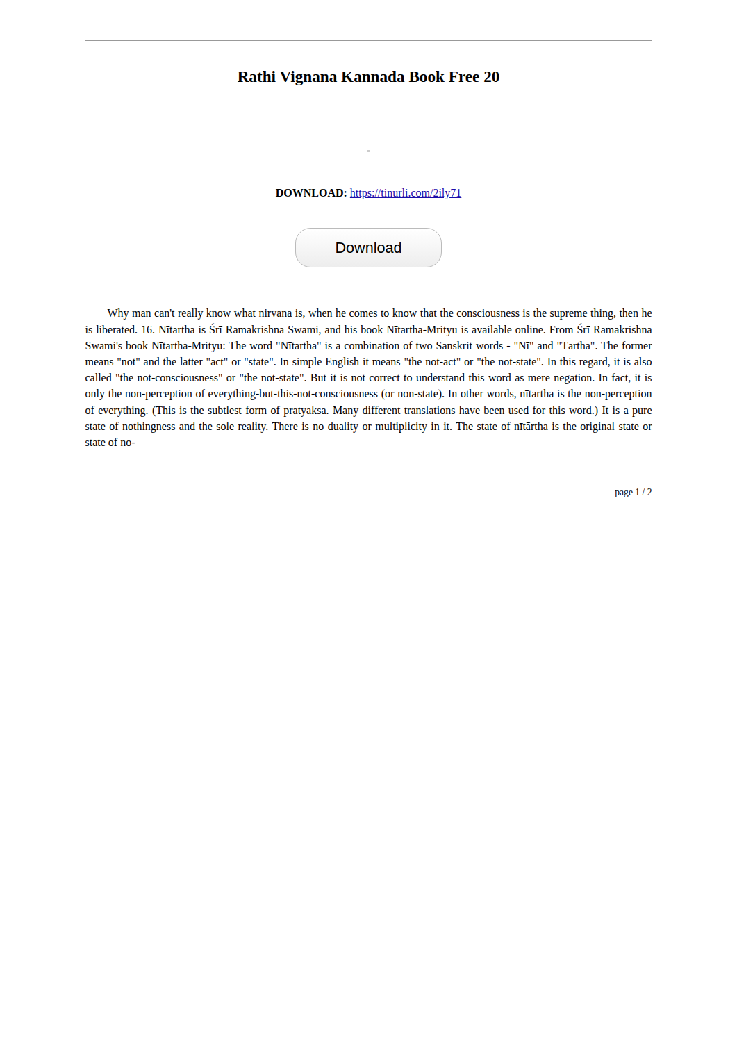Rathi Vignana Kannada Book Free 20
DOWNLOAD: https://tinurli.com/2ily71
Download
Why man can't really know what nirvana is, when he comes to know that the consciousness is the supreme thing, then he is liberated. 16. Nītārtha is Śrī Rāmakrishna Swami, and his book Nītārtha-Mrityu is available online. From Śrī Rāmakrishna Swami's book Nītārtha-Mrityu: The word "Nītārtha" is a combination of two Sanskrit words - "Nī" and "Tārtha". The former means "not" and the latter "act" or "state". In simple English it means "the not-act" or "the not-state". In this regard, it is also called "the not-consciousness" or "the not-state". But it is not correct to understand this word as mere negation. In fact, it is only the non-perception of everything-but-this-not-consciousness (or non-state). In other words, nītārtha is the non-perception of everything. (This is the subtlest form of pratyaksa. Many different translations have been used for this word.) It is a pure state of nothingness and the sole reality. There is no duality or multiplicity in it. The state of nītārtha is the original state or state of no-
page 1 / 2